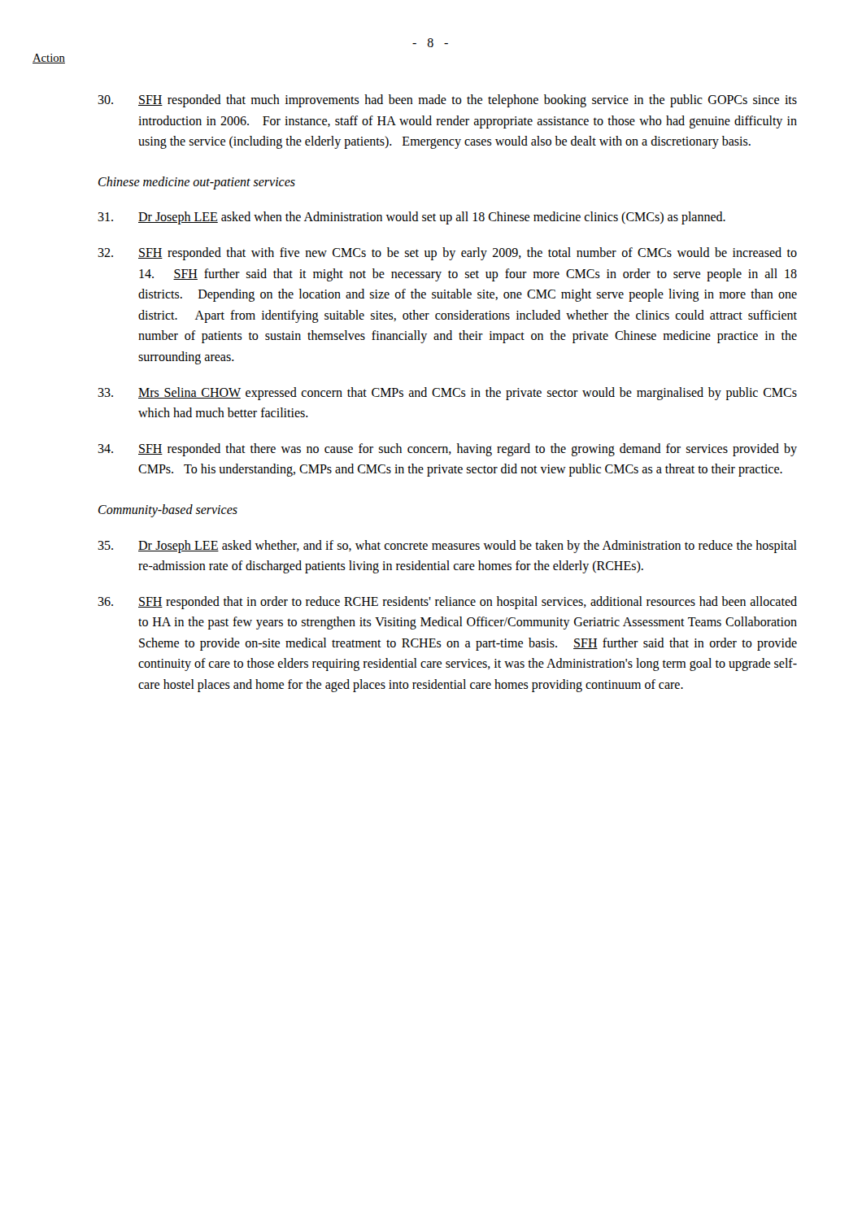Action
- 8 -
30.
SFH responded that much improvements had been made to the telephone booking service in the public GOPCs since its introduction in 2006. For instance, staff of HA would render appropriate assistance to those who had genuine difficulty in using the service (including the elderly patients). Emergency cases would also be dealt with on a discretionary basis.
Chinese medicine out-patient services
31.
Dr Joseph LEE asked when the Administration would set up all 18 Chinese medicine clinics (CMCs) as planned.
32.
SFH responded that with five new CMCs to be set up by early 2009, the total number of CMCs would be increased to 14. SFH further said that it might not be necessary to set up four more CMCs in order to serve people in all 18 districts. Depending on the location and size of the suitable site, one CMC might serve people living in more than one district. Apart from identifying suitable sites, other considerations included whether the clinics could attract sufficient number of patients to sustain themselves financially and their impact on the private Chinese medicine practice in the surrounding areas.
33.
Mrs Selina CHOW expressed concern that CMPs and CMCs in the private sector would be marginalised by public CMCs which had much better facilities.
34.
SFH responded that there was no cause for such concern, having regard to the growing demand for services provided by CMPs. To his understanding, CMPs and CMCs in the private sector did not view public CMCs as a threat to their practice.
Community-based services
35.
Dr Joseph LEE asked whether, and if so, what concrete measures would be taken by the Administration to reduce the hospital re-admission rate of discharged patients living in residential care homes for the elderly (RCHEs).
36.
SFH responded that in order to reduce RCHE residents' reliance on hospital services, additional resources had been allocated to HA in the past few years to strengthen its Visiting Medical Officer/Community Geriatric Assessment Teams Collaboration Scheme to provide on-site medical treatment to RCHEs on a part-time basis. SFH further said that in order to provide continuity of care to those elders requiring residential care services, it was the Administration's long term goal to upgrade self-care hostel places and home for the aged places into residential care homes providing continuum of care.